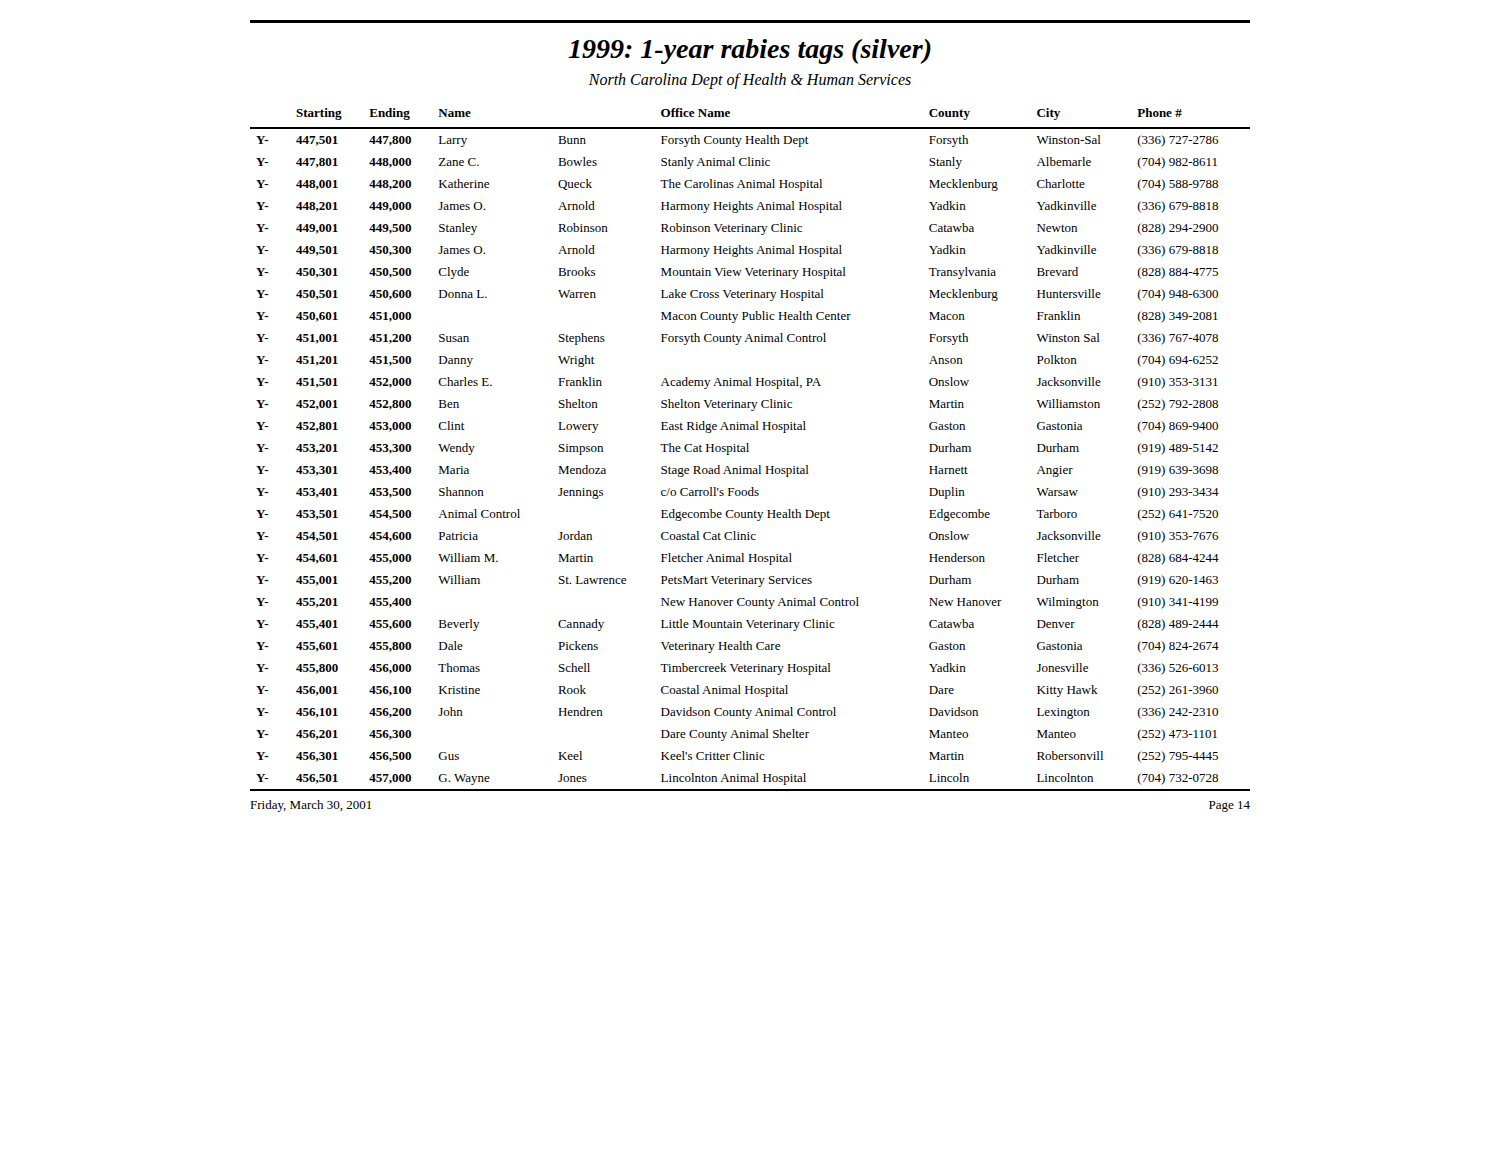1999: 1-year rabies tags (silver)
North Carolina Dept of Health & Human Services
| | Starting | Ending | Name | | Office Name | County | City | Phone # |
| --- | --- | --- | --- | --- | --- | --- | --- | --- |
| Y- | 447,501 | 447,800 | Larry | Bunn | Forsyth County Health Dept | Forsyth | Winston-Sal | (336) 727-2786 |
| Y- | 447,801 | 448,000 | Zane C. | Bowles | Stanly Animal Clinic | Stanly | Albemarle | (704) 982-8611 |
| Y- | 448,001 | 448,200 | Katherine | Queck | The Carolinas Animal Hospital | Mecklenburg | Charlotte | (704) 588-9788 |
| Y- | 448,201 | 449,000 | James O. | Arnold | Harmony Heights Animal Hospital | Yadkin | Yadkinville | (336) 679-8818 |
| Y- | 449,001 | 449,500 | Stanley | Robinson | Robinson Veterinary Clinic | Catawba | Newton | (828) 294-2900 |
| Y- | 449,501 | 450,300 | James O. | Arnold | Harmony Heights Animal Hospital | Yadkin | Yadkinville | (336) 679-8818 |
| Y- | 450,301 | 450,500 | Clyde | Brooks | Mountain View Veterinary Hospital | Transylvania | Brevard | (828) 884-4775 |
| Y- | 450,501 | 450,600 | Donna L. | Warren | Lake Cross Veterinary Hospital | Mecklenburg | Huntersville | (704) 948-6300 |
| Y- | 450,601 | 451,000 | | | Macon County Public Health Center | Macon | Franklin | (828) 349-2081 |
| Y- | 451,001 | 451,200 | Susan | Stephens | Forsyth County Animal Control | Forsyth | Winston Sal | (336) 767-4078 |
| Y- | 451,201 | 451,500 | Danny | Wright | | Anson | Polkton | (704) 694-6252 |
| Y- | 451,501 | 452,000 | Charles E. | Franklin | Academy Animal Hospital, PA | Onslow | Jacksonville | (910) 353-3131 |
| Y- | 452,001 | 452,800 | Ben | Shelton | Shelton Veterinary Clinic | Martin | Williamston | (252) 792-2808 |
| Y- | 452,801 | 453,000 | Clint | Lowery | East Ridge Animal Hospital | Gaston | Gastonia | (704) 869-9400 |
| Y- | 453,201 | 453,300 | Wendy | Simpson | The Cat Hospital | Durham | Durham | (919) 489-5142 |
| Y- | 453,301 | 453,400 | Maria | Mendoza | Stage Road Animal Hospital | Harnett | Angier | (919) 639-3698 |
| Y- | 453,401 | 453,500 | Shannon | Jennings | c/o Carroll's Foods | Duplin | Warsaw | (910) 293-3434 |
| Y- | 453,501 | 454,500 | Animal Control | | Edgecombe County Health Dept | Edgecombe | Tarboro | (252) 641-7520 |
| Y- | 454,501 | 454,600 | Patricia | Jordan | Coastal Cat Clinic | Onslow | Jacksonville | (910) 353-7676 |
| Y- | 454,601 | 455,000 | William M. | Martin | Fletcher Animal Hospital | Henderson | Fletcher | (828) 684-4244 |
| Y- | 455,001 | 455,200 | William | St. Lawrence | PetsMart Veterinary Services | Durham | Durham | (919) 620-1463 |
| Y- | 455,201 | 455,400 | | | New Hanover County Animal Control | New Hanover | Wilmington | (910) 341-4199 |
| Y- | 455,401 | 455,600 | Beverly | Cannady | Little Mountain Veterinary Clinic | Catawba | Denver | (828) 489-2444 |
| Y- | 455,601 | 455,800 | Dale | Pickens | Veterinary Health Care | Gaston | Gastonia | (704) 824-2674 |
| Y- | 455,800 | 456,000 | Thomas | Schell | Timbercreek Veterinary Hospital | Yadkin | Jonesville | (336) 526-6013 |
| Y- | 456,001 | 456,100 | Kristine | Rook | Coastal Animal Hospital | Dare | Kitty Hawk | (252) 261-3960 |
| Y- | 456,101 | 456,200 | John | Hendren | Davidson County Animal Control | Davidson | Lexington | (336) 242-2310 |
| Y- | 456,201 | 456,300 | | | Dare County Animal Shelter | Manteo | Manteo | (252) 473-1101 |
| Y- | 456,301 | 456,500 | Gus | Keel | Keel's Critter Clinic | Martin | Robersonvill | (252) 795-4445 |
| Y- | 456,501 | 457,000 | G. Wayne | Jones | Lincolnton Animal Hospital | Lincoln | Lincolnton | (704) 732-0728 |
Friday, March 30, 2001 Page 14